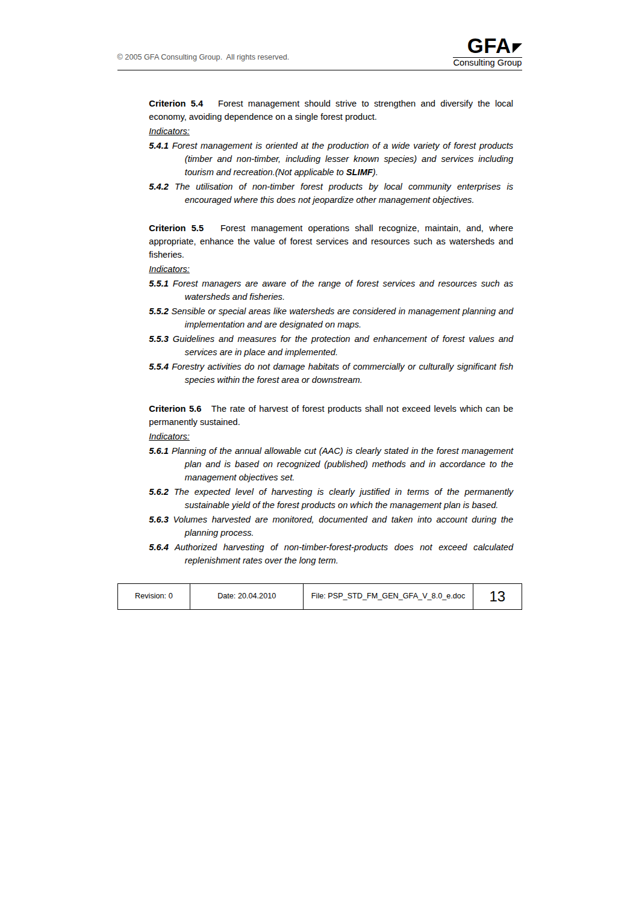© 2005 GFA Consulting Group. All rights reserved.
GFA Consulting Group
Criterion 5.4 Forest management should strive to strengthen and diversify the local economy, avoiding dependence on a single forest product.
Indicators:
5.4.1 Forest management is oriented at the production of a wide variety of forest products (timber and non-timber, including lesser known species) and services including tourism and recreation.(Not applicable to SLIMF).
5.4.2 The utilisation of non-timber forest products by local community enterprises is encouraged where this does not jeopardize other management objectives.
Criterion 5.5 Forest management operations shall recognize, maintain, and, where appropriate, enhance the value of forest services and resources such as watersheds and fisheries.
Indicators:
5.5.1 Forest managers are aware of the range of forest services and resources such as watersheds and fisheries.
5.5.2 Sensible or special areas like watersheds are considered in management planning and implementation and are designated on maps.
5.5.3 Guidelines and measures for the protection and enhancement of forest values and services are in place and implemented.
5.5.4 Forestry activities do not damage habitats of commercially or culturally significant fish species within the forest area or downstream.
Criterion 5.6 The rate of harvest of forest products shall not exceed levels which can be permanently sustained.
Indicators:
5.6.1 Planning of the annual allowable cut (AAC) is clearly stated in the forest management plan and is based on recognized (published) methods and in accordance to the management objectives set.
5.6.2 The expected level of harvesting is clearly justified in terms of the permanently sustainable yield of the forest products on which the management plan is based.
5.6.3 Volumes harvested are monitored, documented and taken into account during the planning process.
5.6.4 Authorized harvesting of non-timber-forest-products does not exceed calculated replenishment rates over the long term.
| Revision: 0 | Date: 20.04.2010 | File: PSP_STD_FM_GEN_GFA_V_8.0_e.doc | 13 |